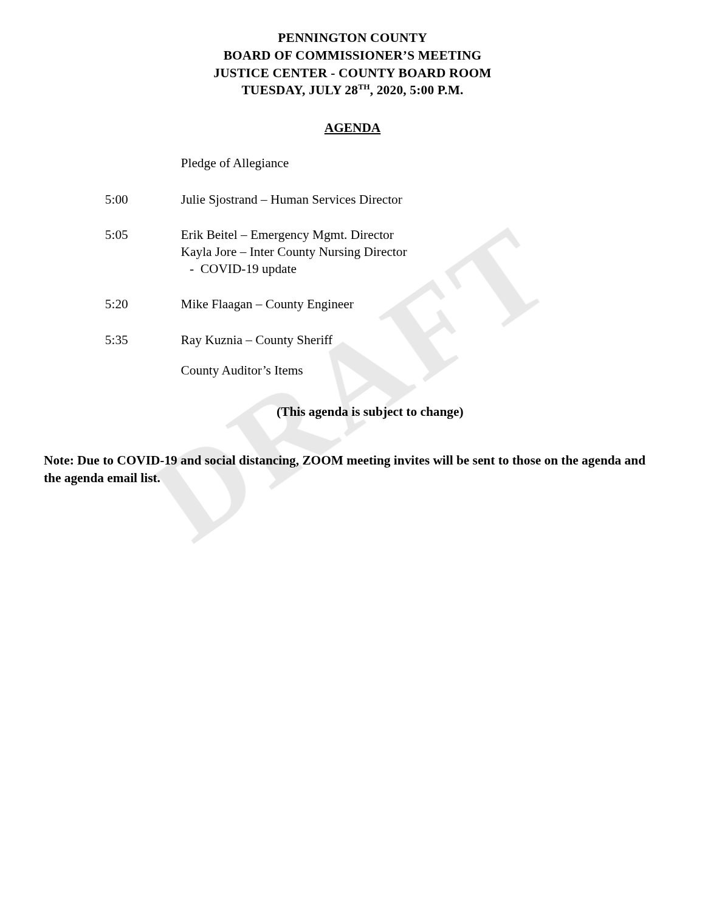DRAFT
PENNINGTON COUNTY
BOARD OF COMMISSIONER’S MEETING
JUSTICE CENTER - COUNTY BOARD ROOM
TUESDAY, JULY 28TH, 2020, 5:00 P.M.
AGENDA
Pledge of Allegiance
| 5:00 | Julie Sjostrand – Human Services Director |
| 5:05 | Erik Beitel – Emergency Mgmt. Director Kayla Jore – Inter County Nursing Director - COVID-19 update |
| 5:20 | Mike Flaagan – County Engineer |
| 5:35 | Ray Kuznia – County Sheriff |
County Auditor’s Items
(This agenda is subject to change)
Note: Due to COVID-19 and social distancing, ZOOM meeting invites will be sent to those on the agenda and the agenda email list.